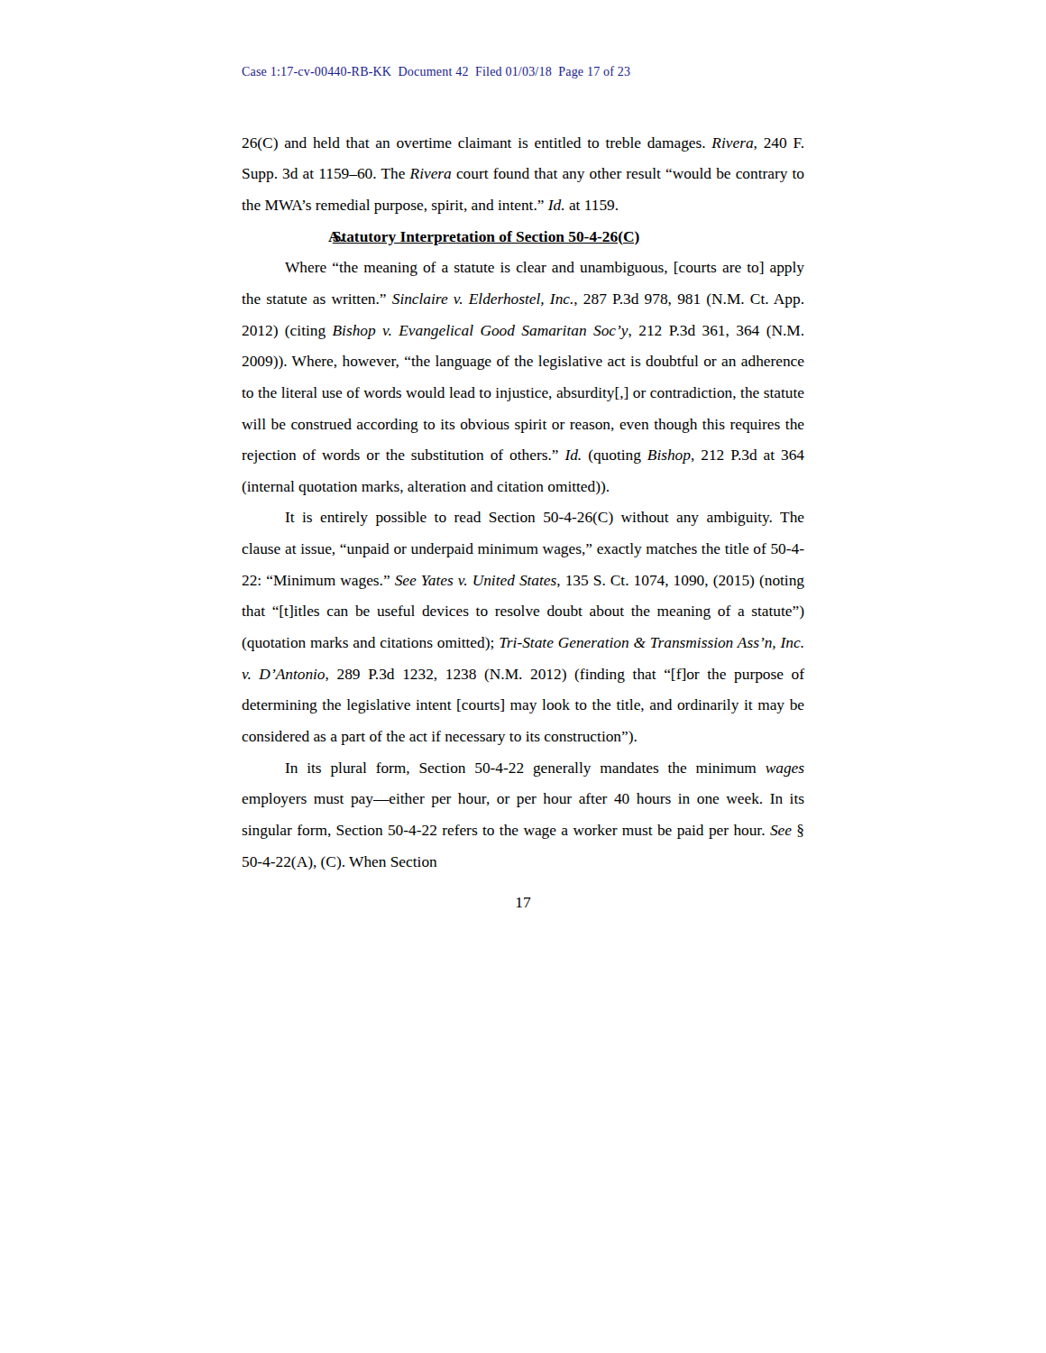Case 1:17-cv-00440-RB-KK Document 42 Filed 01/03/18 Page 17 of 23
26(C) and held that an overtime claimant is entitled to treble damages. Rivera, 240 F. Supp. 3d at 1159–60. The Rivera court found that any other result “would be contrary to the MWA’s remedial purpose, spirit, and intent.” Id. at 1159.
A. Statutory Interpretation of Section 50-4-26(C)
Where “the meaning of a statute is clear and unambiguous, [courts are to] apply the statute as written.” Sinclaire v. Elderhostel, Inc., 287 P.3d 978, 981 (N.M. Ct. App. 2012) (citing Bishop v. Evangelical Good Samaritan Soc’y, 212 P.3d 361, 364 (N.M. 2009)). Where, however, “the language of the legislative act is doubtful or an adherence to the literal use of words would lead to injustice, absurdity[,] or contradiction, the statute will be construed according to its obvious spirit or reason, even though this requires the rejection of words or the substitution of others.” Id. (quoting Bishop, 212 P.3d at 364 (internal quotation marks, alteration and citation omitted)).
It is entirely possible to read Section 50-4-26(C) without any ambiguity. The clause at issue, “unpaid or underpaid minimum wages,” exactly matches the title of 50-4-22: “Minimum wages.” See Yates v. United States, 135 S. Ct. 1074, 1090, (2015) (noting that “[t]itles can be useful devices to resolve doubt about the meaning of a statute”) (quotation marks and citations omitted); Tri-State Generation & Transmission Ass’n, Inc. v. D’Antonio, 289 P.3d 1232, 1238 (N.M. 2012) (finding that “[f]or the purpose of determining the legislative intent [courts] may look to the title, and ordinarily it may be considered as a part of the act if necessary to its construction”).
In its plural form, Section 50-4-22 generally mandates the minimum wages employers must pay—either per hour, or per hour after 40 hours in one week. In its singular form, Section 50-4-22 refers to the wage a worker must be paid per hour. See § 50-4-22(A), (C). When Section
17